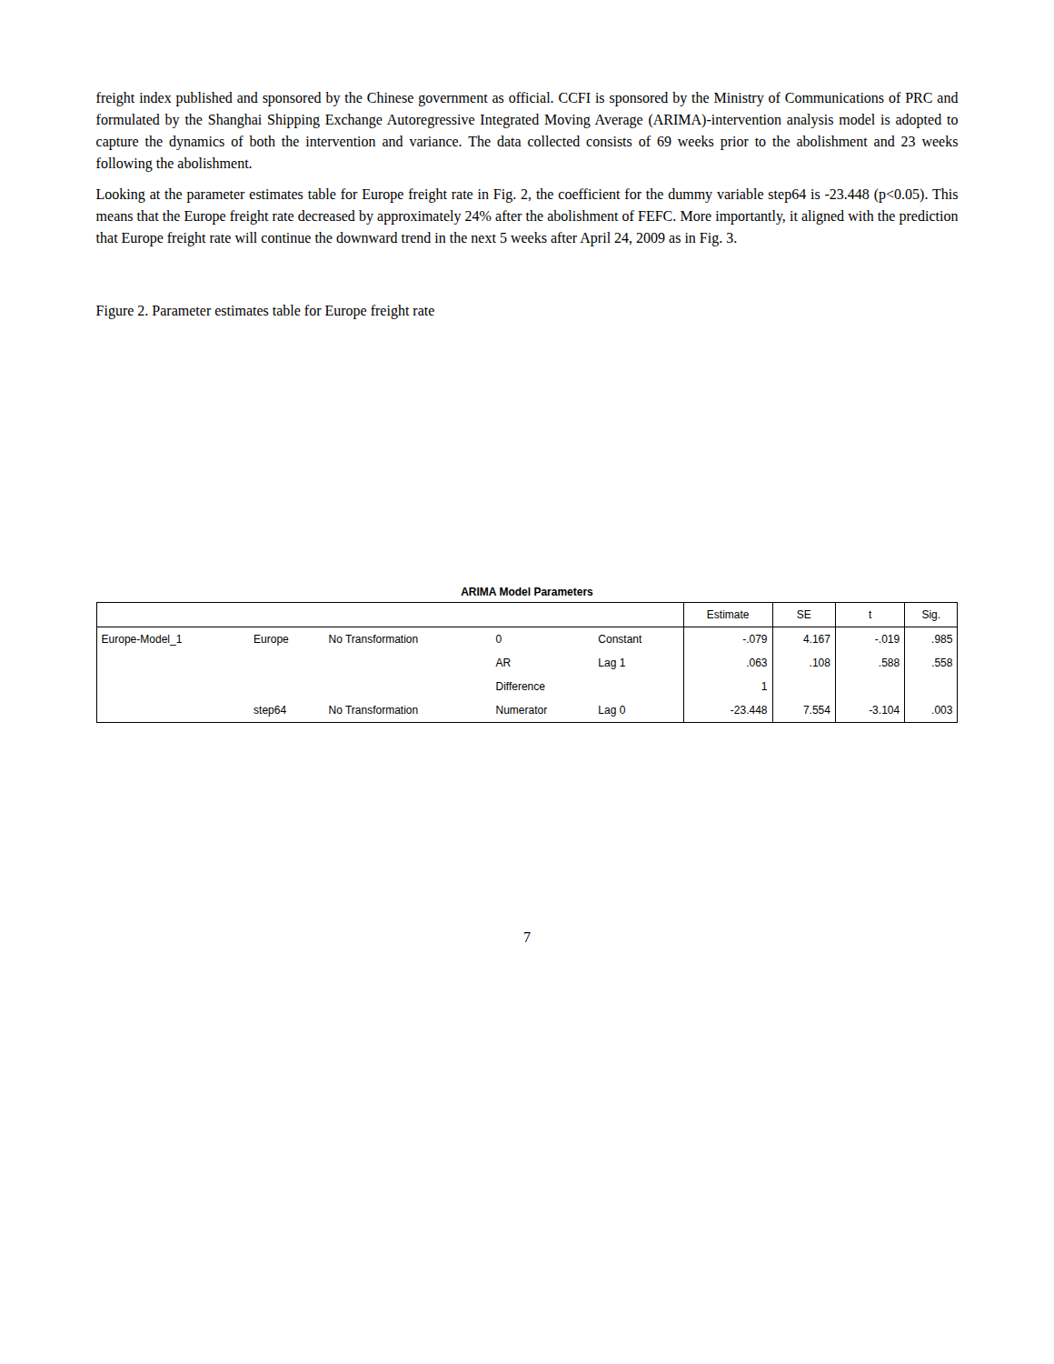freight index published and sponsored by the Chinese government as official. CCFI is sponsored by the Ministry of Communications of PRC and formulated by the Shanghai Shipping Exchange Autoregressive Integrated Moving Average (ARIMA)-intervention analysis model is adopted to capture the dynamics of both the intervention and variance. The data collected consists of 69 weeks prior to the abolishment and 23 weeks following the abolishment.
Looking at the parameter estimates table for Europe freight rate in Fig. 2, the coefficient for the dummy variable step64 is -23.448 (p<0.05). This means that the Europe freight rate decreased by approximately 24% after the abolishment of FEFC. More importantly, it aligned with the prediction that Europe freight rate will continue the downward trend in the next 5 weeks after April 24, 2009 as in Fig. 3.
Figure 2. Parameter estimates table for Europe freight rate
ARIMA Model Parameters
| | | | | | Estimate | SE | t | Sig. |
| --- | --- | --- | --- | --- | --- | --- | --- | --- |
| Europe-Model_1 | Europe | No Transformation | 0 | Constant | -.079 | 4.167 | -.019 | .985 |
| | | | AR | Lag 1 | .063 | .108 | .588 | .558 |
| | | | Difference | | 1 | | | |
| | step64 | No Transformation | Numerator | Lag 0 | -23.448 | 7.554 | -3.104 | .003 |
7